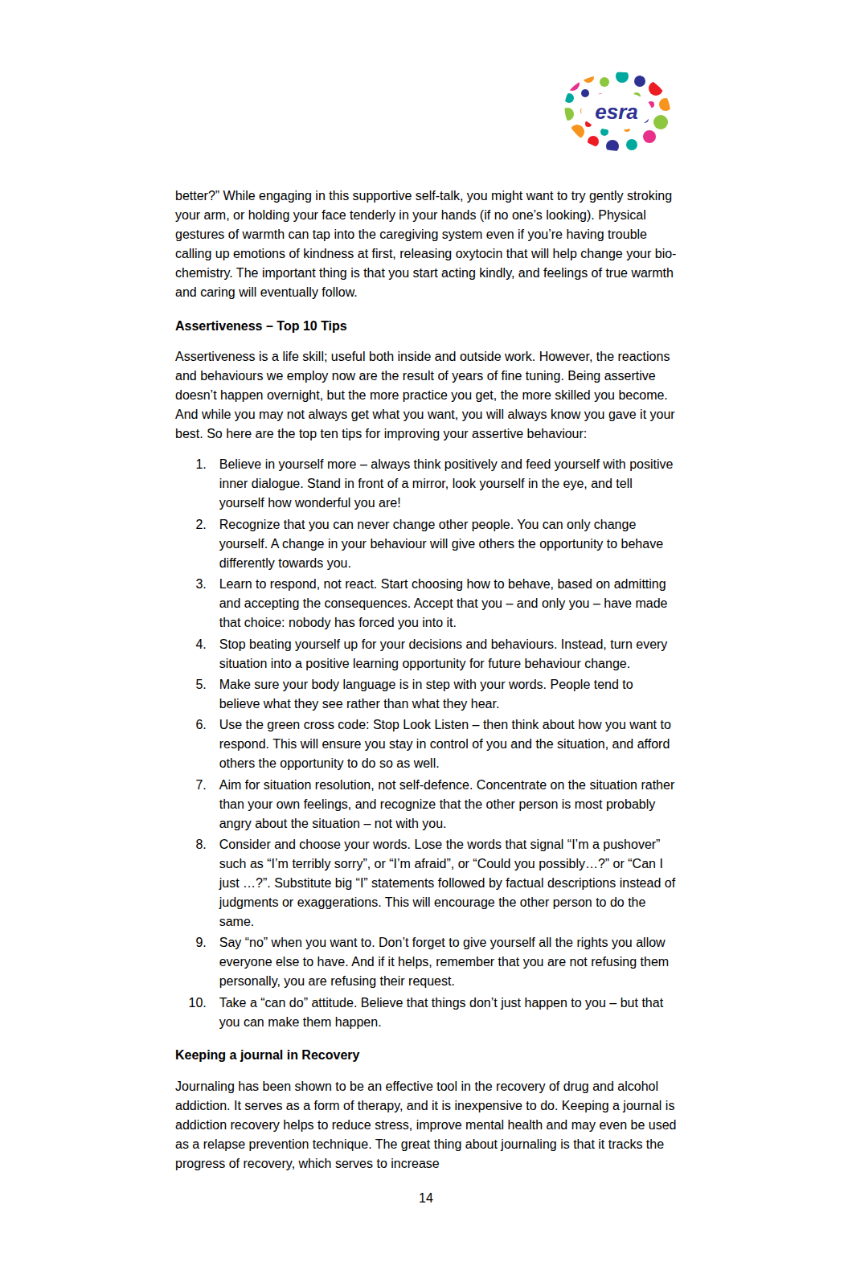esra
better?” While engaging in this supportive self-talk, you might want to try gently stroking your arm, or holding your face tenderly in your hands (if no one’s looking). Physical gestures of warmth can tap into the caregiving system even if you’re having trouble calling up emotions of kindness at first, releasing oxytocin that will help change your bio-chemistry. The important thing is that you start acting kindly, and feelings of true warmth and caring will eventually follow.
Assertiveness – Top 10 Tips
Assertiveness is a life skill; useful both inside and outside work. However, the reactions and behaviours we employ now are the result of years of fine tuning. Being assertive doesn’t happen overnight, but the more practice you get, the more skilled you become. And while you may not always get what you want, you will always know you gave it your best. So here are the top ten tips for improving your assertive behaviour:
Believe in yourself more – always think positively and feed yourself with positive inner dialogue. Stand in front of a mirror, look yourself in the eye, and tell yourself how wonderful you are!
Recognize that you can never change other people. You can only change yourself. A change in your behaviour will give others the opportunity to behave differently towards you.
Learn to respond, not react. Start choosing how to behave, based on admitting and accepting the consequences. Accept that you – and only you – have made that choice: nobody has forced you into it.
Stop beating yourself up for your decisions and behaviours. Instead, turn every situation into a positive learning opportunity for future behaviour change.
Make sure your body language is in step with your words. People tend to believe what they see rather than what they hear.
Use the green cross code: Stop Look Listen – then think about how you want to respond. This will ensure you stay in control of you and the situation, and afford others the opportunity to do so as well.
Aim for situation resolution, not self-defence. Concentrate on the situation rather than your own feelings, and recognize that the other person is most probably angry about the situation – not with you.
Consider and choose your words. Lose the words that signal “I’m a pushover” such as “I’m terribly sorry”, or “I’m afraid”, or “Could you possibly…?” or “Can I just …?”. Substitute big “I” statements followed by factual descriptions instead of judgments or exaggerations. This will encourage the other person to do the same.
Say “no” when you want to. Don’t forget to give yourself all the rights you allow everyone else to have. And if it helps, remember that you are not refusing them personally, you are refusing their request.
Take a “can do” attitude. Believe that things don’t just happen to you – but that you can make them happen.
Keeping a journal in Recovery
Journaling has been shown to be an effective tool in the recovery of drug and alcohol addiction. It serves as a form of therapy, and it is inexpensive to do. Keeping a journal is addiction recovery helps to reduce stress, improve mental health and may even be used as a relapse prevention technique. The great thing about journaling is that it tracks the progress of recovery, which serves to increase
14